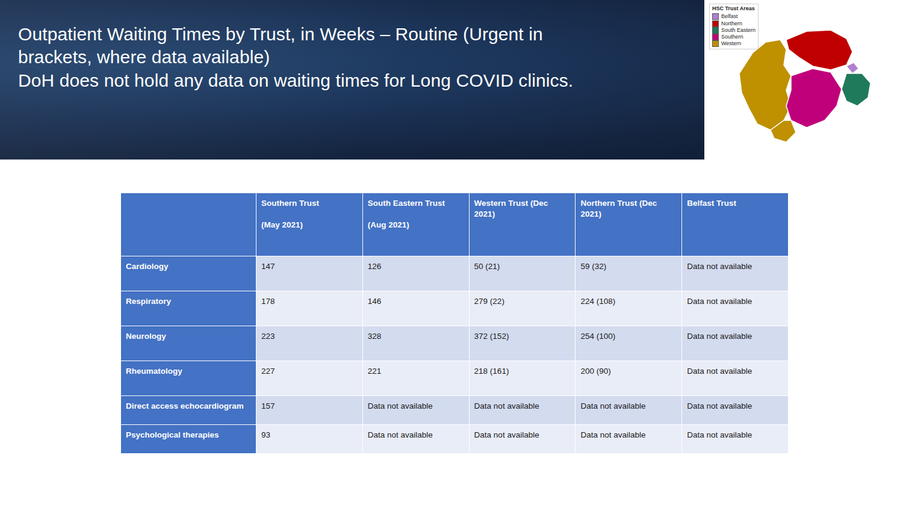Outpatient Waiting Times by Trust, in Weeks – Routine (Urgent in brackets, where data available) DoH does not hold any data on waiting times for Long COVID clinics.
HSC Trust Areas
Belfast
Northern
South Eastern
Southern
Western
| | Southern Trust (May 2021) | South Eastern Trust (Aug 2021) | Western Trust (Dec 2021) | Northern Trust (Dec 2021) | Belfast Trust |
| --- | --- | --- | --- | --- | --- |
| Cardiology | 147 | 126 | 50 (21) | 59 (32) | Data not available |
| Respiratory | 178 | 146 | 279 (22) | 224 (108) | Data not available |
| Neurology | 223 | 328 | 372 (152) | 254 (100) | Data not available |
| Rheumatology | 227 | 221 | 218 (161) | 200 (90) | Data not available |
| Direct access echocardiogram | 157 | Data not available | Data not available | Data not available | Data not available |
| Psychological therapies | 93 | Data not available | Data not available | Data not available | Data not available |